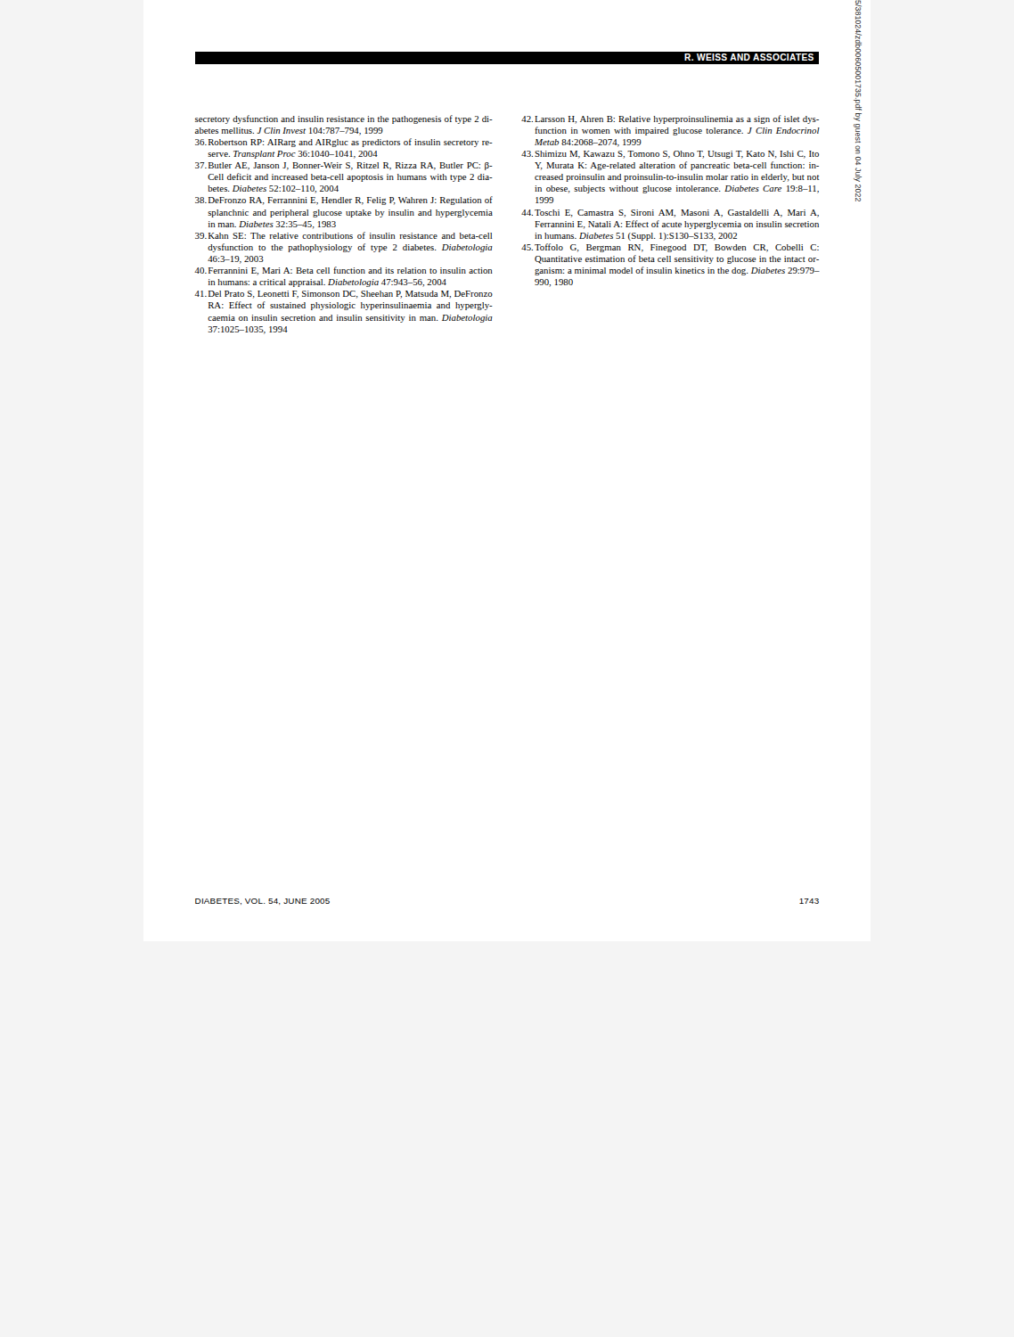R. WEISS AND ASSOCIATES
secretory dysfunction and insulin resistance in the pathogenesis of type 2 diabetes mellitus. J Clin Invest 104:787–794, 1999
36. Robertson RP: AIRarg and AIRgluc as predictors of insulin secretory reserve. Transplant Proc 36:1040–1041, 2004
37. Butler AE, Janson J, Bonner-Weir S, Ritzel R, Rizza RA, Butler PC: β-Cell deficit and increased beta-cell apoptosis in humans with type 2 diabetes. Diabetes 52:102–110, 2004
38. DeFronzo RA, Ferrannini E, Hendler R, Felig P, Wahren J: Regulation of splanchnic and peripheral glucose uptake by insulin and hyperglycemia in man. Diabetes 32:35–45, 1983
39. Kahn SE: The relative contributions of insulin resistance and beta-cell dysfunction to the pathophysiology of type 2 diabetes. Diabetologia 46:3–19, 2003
40. Ferrannini E, Mari A: Beta cell function and its relation to insulin action in humans: a critical appraisal. Diabetologia 47:943–56, 2004
41. Del Prato S, Leonetti F, Simonson DC, Sheehan P, Matsuda M, DeFronzo RA: Effect of sustained physiologic hyperinsulinaemia and hyperglycaemia on insulin secretion and insulin sensitivity in man. Diabetologia 37:1025–1035, 1994
42. Larsson H, Ahren B: Relative hyperproinsulinemia as a sign of islet dysfunction in women with impaired glucose tolerance. J Clin Endocrinol Metab 84:2068–2074, 1999
43. Shimizu M, Kawazu S, Tomono S, Ohno T, Utsugi T, Kato N, Ishi C, Ito Y, Murata K: Age-related alteration of pancreatic beta-cell function: increased proinsulin and proinsulin-to-insulin molar ratio in elderly, but not in obese, subjects without glucose intolerance. Diabetes Care 19:8–11, 1999
44. Toschi E, Camastra S, Sironi AM, Masoni A, Gastaldelli A, Mari A, Ferrannini E, Natali A: Effect of acute hyperglycemia on insulin secretion in humans. Diabetes 51 (Suppl. 1):S130–S133, 2002
45. Toffolo G, Bergman RN, Finegood DT, Bowden CR, Cobelli C: Quantitative estimation of beta cell sensitivity to glucose in the intact organism: a minimal model of insulin kinetics in the dog. Diabetes 29:979–990, 1980
Downloaded from http://diabetesjournals.org/diabetes/article-pdf/54/6/1735/381024/zdb00605001735.pdf by guest on 04 July 2022
DIABETES, VOL. 54, JUNE 2005 1743